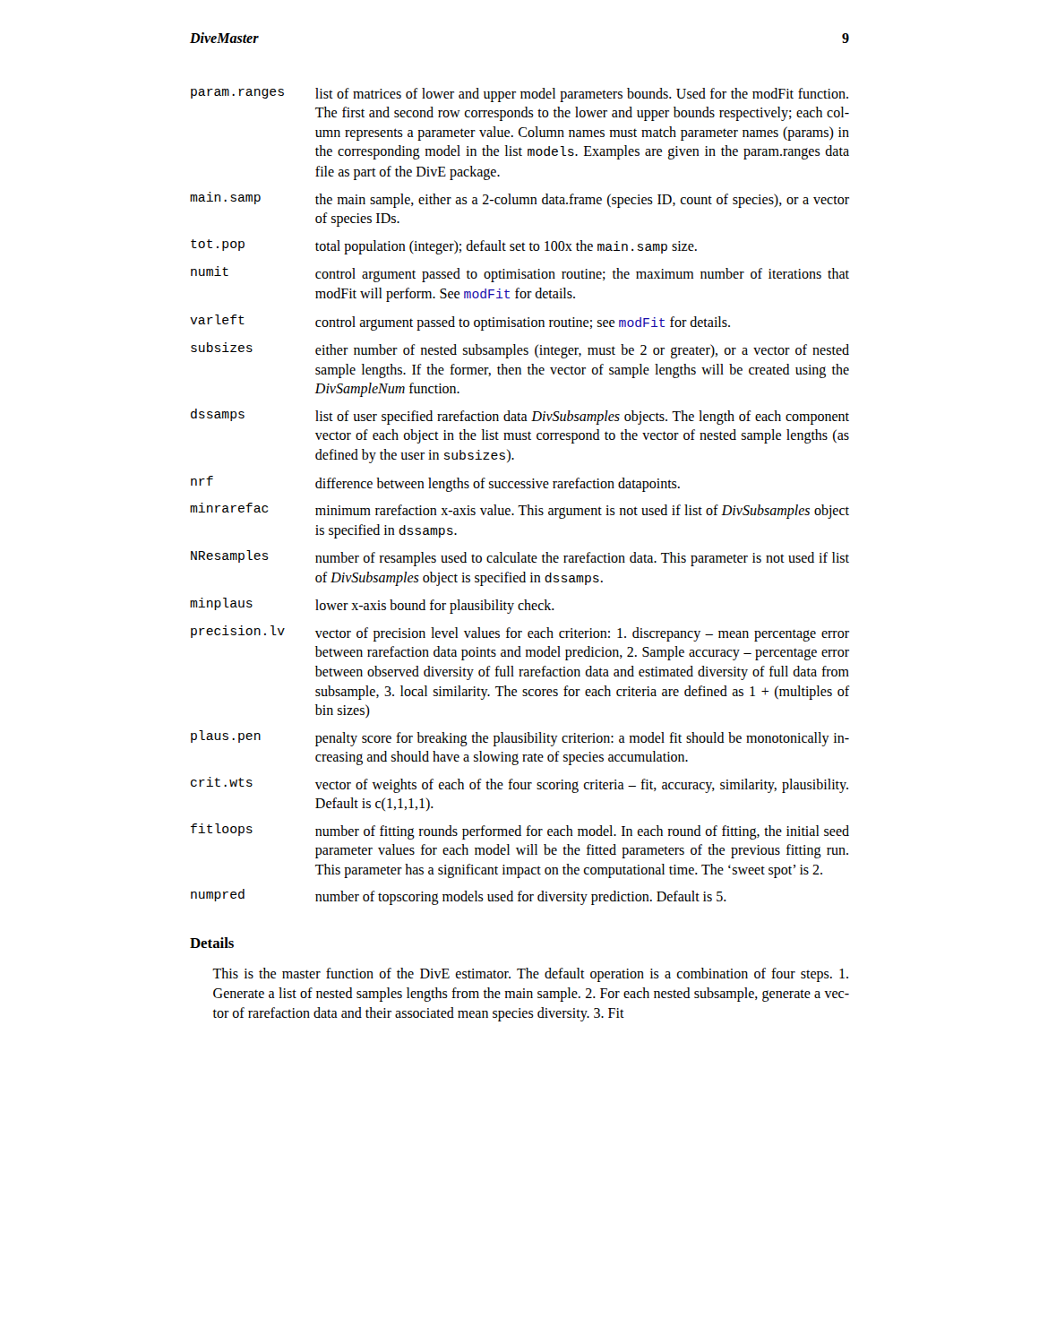DiveMaster 9
param.ranges
list of matrices of lower and upper model parameters bounds. Used for the modFit function. The first and second row corresponds to the lower and upper bounds respectively; each column represents a parameter value. Column names must match parameter names (params) in the corresponding model in the list models. Examples are given in the param.ranges data file as part of the DivE package.
main.samp
the main sample, either as a 2-column data.frame (species ID, count of species), or a vector of species IDs.
tot.pop
total population (integer); default set to 100x the main.samp size.
numit
control argument passed to optimisation routine; the maximum number of iterations that modFit will perform. See modFit for details.
varleft
control argument passed to optimisation routine; see modFit for details.
subsizes
either number of nested subsamples (integer, must be 2 or greater), or a vector of nested sample lengths. If the former, then the vector of sample lengths will be created using the DivSampleNum function.
dssamps
list of user specified rarefaction data DivSubsamples objects. The length of each component vector of each object in the list must correspond to the vector of nested sample lengths (as defined by the user in subsizes).
nrf
difference between lengths of successive rarefaction datapoints.
minrarefac
minimum rarefaction x-axis value. This argument is not used if list of DivSubsamples object is specified in dssamps.
NResamples
number of resamples used to calculate the rarefaction data. This parameter is not used if list of DivSubsamples object is specified in dssamps.
minplaus
lower x-axis bound for plausibility check.
precision.lv
vector of precision level values for each criterion: 1. discrepancy – mean percentage error between rarefaction data points and model predicion, 2. Sample accuracy – percentage error between observed diversity of full rarefaction data and estimated diversity of full data from subsample, 3. local similarity. The scores for each criteria are defined as 1 + (multiples of bin sizes)
plaus.pen
penalty score for breaking the plausibility criterion: a model fit should be monotonically increasing and should have a slowing rate of species accumulation.
crit.wts
vector of weights of each of the four scoring criteria – fit, accuracy, similarity, plausibility. Default is c(1,1,1,1).
fitloops
number of fitting rounds performed for each model. In each round of fitting, the initial seed parameter values for each model will be the fitted parameters of the previous fitting run. This parameter has a significant impact on the computational time. The ‘sweet spot’ is 2.
numpred
number of topscoring models used for diversity prediction. Default is 5.
Details
This is the master function of the DivE estimator. The default operation is a combination of four steps. 1. Generate a list of nested samples lengths from the main sample. 2. For each nested subsample, generate a vector of rarefaction data and their associated mean species diversity. 3. Fit